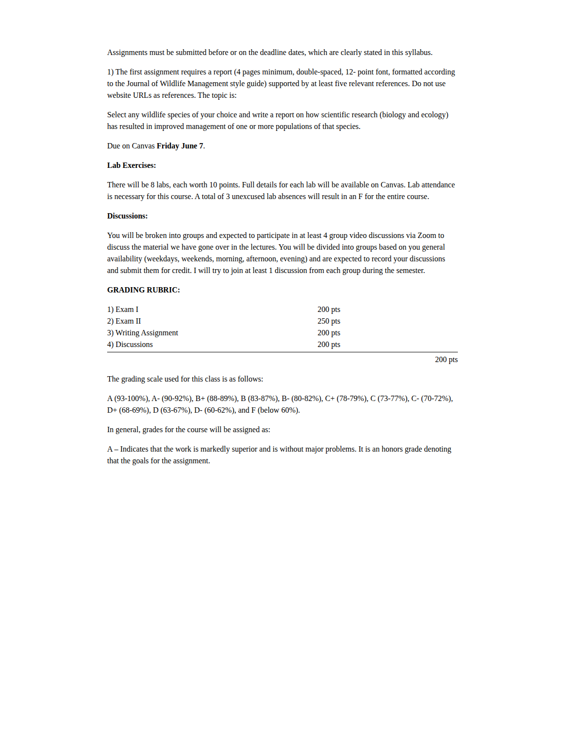Assignments must be submitted before or on the deadline dates, which are clearly stated in this syllabus.
1) The first assignment requires a report (4 pages minimum, double-spaced, 12- point font, formatted according to the Journal of Wildlife Management style guide) supported by at least five relevant references. Do not use website URLs as references. The topic is:
Select any wildlife species of your choice and write a report on how scientific research (biology and ecology) has resulted in improved management of one or more populations of that species.
Due on Canvas Friday June 7.
Lab Exercises:
There will be 8 labs, each worth 10 points. Full details for each lab will be available on Canvas. Lab attendance is necessary for this course. A total of 3 unexcused lab absences will result in an F for the entire course.
Discussions:
You will be broken into groups and expected to participate in at least 4 group video discussions via Zoom to discuss the material we have gone over in the lectures. You will be divided into groups based on you general availability (weekdays, weekends, morning, afternoon, evening) and are expected to record your discussions and submit them for credit. I will try to join at least 1 discussion from each group during the semester.
GRADING RUBRIC:
| 1) Exam I | 200 pts |
| 2) Exam II | 250 pts |
| 3) Writing Assignment | 200 pts |
| 4) Discussions | 200 pts |
200 pts
The grading scale used for this class is as follows:
A (93-100%), A- (90-92%), B+ (88-89%), B (83-87%), B- (80-82%), C+ (78-79%), C (73-77%), C- (70-72%), D+ (68-69%), D (63-67%), D- (60-62%), and F (below 60%).
In general, grades for the course will be assigned as:
A – Indicates that the work is markedly superior and is without major problems. It is an honors grade denoting that the goals for the assignment.